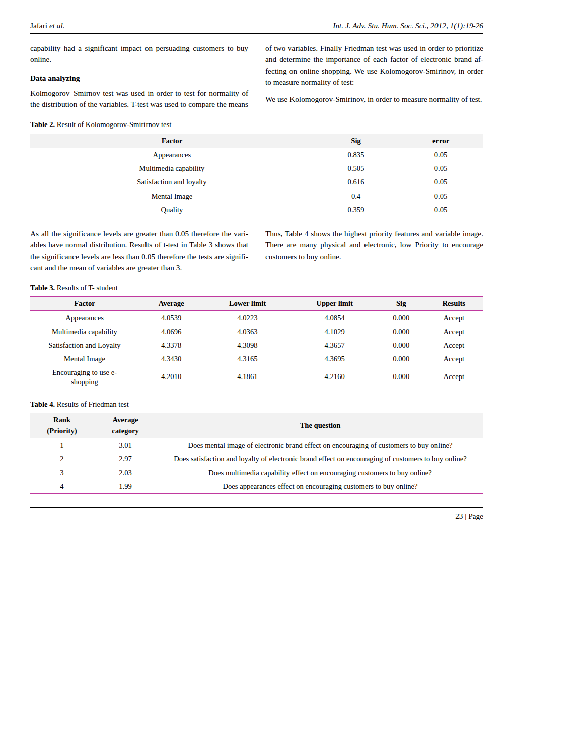Jafari et al.
Int. J. Adv. Stu. Hum. Soc. Sci., 2012, 1(1):19-26
capability had a significant impact on persuading customers to buy online.
Data analyzing
Kolmogorov–Smirnov test was used in order to test for normality of the distribution of the variables. T-test was used to compare the means of two variables. Finally Friedman test was used in order to prioritize and determine the importance of each factor of electronic brand affecting on online shopping. We use Kolomogorov-Smirinov, in order to measure normality of test:
We use Kolomogorov-Smirinov, in order to measure normality of test.
Table 2. Result of Kolomogorov-Smirirnov test
| Factor | Sig | error |
| --- | --- | --- |
| Appearances | 0.835 | 0.05 |
| Multimedia capability | 0.505 | 0.05 |
| Satisfaction and loyalty | 0.616 | 0.05 |
| Mental Image | 0.4 | 0.05 |
| Quality | 0.359 | 0.05 |
As all the significance levels are greater than 0.05 therefore the variables have normal distribution. Results of t-test in Table 3 shows that the significance levels are less than 0.05 therefore the tests are significant and the mean of variables are greater than 3.
Thus, Table 4 shows the highest priority features and variable image. There are many physical and electronic, low Priority to encourage customers to buy online.
Table 3. Results of T- student
| Factor | Average | Lower limit | Upper limit | Sig | Results |
| --- | --- | --- | --- | --- | --- |
| Appearances | 4.0539 | 4.0223 | 4.0854 | 0.000 | Accept |
| Multimedia capability | 4.0696 | 4.0363 | 4.1029 | 0.000 | Accept |
| Satisfaction and Loyalty | 4.3378 | 4.3098 | 4.3657 | 0.000 | Accept |
| Mental Image | 4.3430 | 4.3165 | 4.3695 | 0.000 | Accept |
| Encouraging to use e- shopping | 4.2010 | 4.1861 | 4.2160 | 0.000 | Accept |
Table 4. Results of Friedman test
| Rank (Priority) | Average category | The question |
| --- | --- | --- |
| 1 | 3.01 | Does mental image of electronic brand effect on encouraging of customers to buy online? |
| 2 | 2.97 | Does satisfaction and loyalty of electronic brand effect on encouraging of customers to buy online? |
| 3 | 2.03 | Does multimedia capability effect on encouraging customers to buy online? |
| 4 | 1.99 | Does appearances effect on encouraging customers to buy online? |
23 | Page